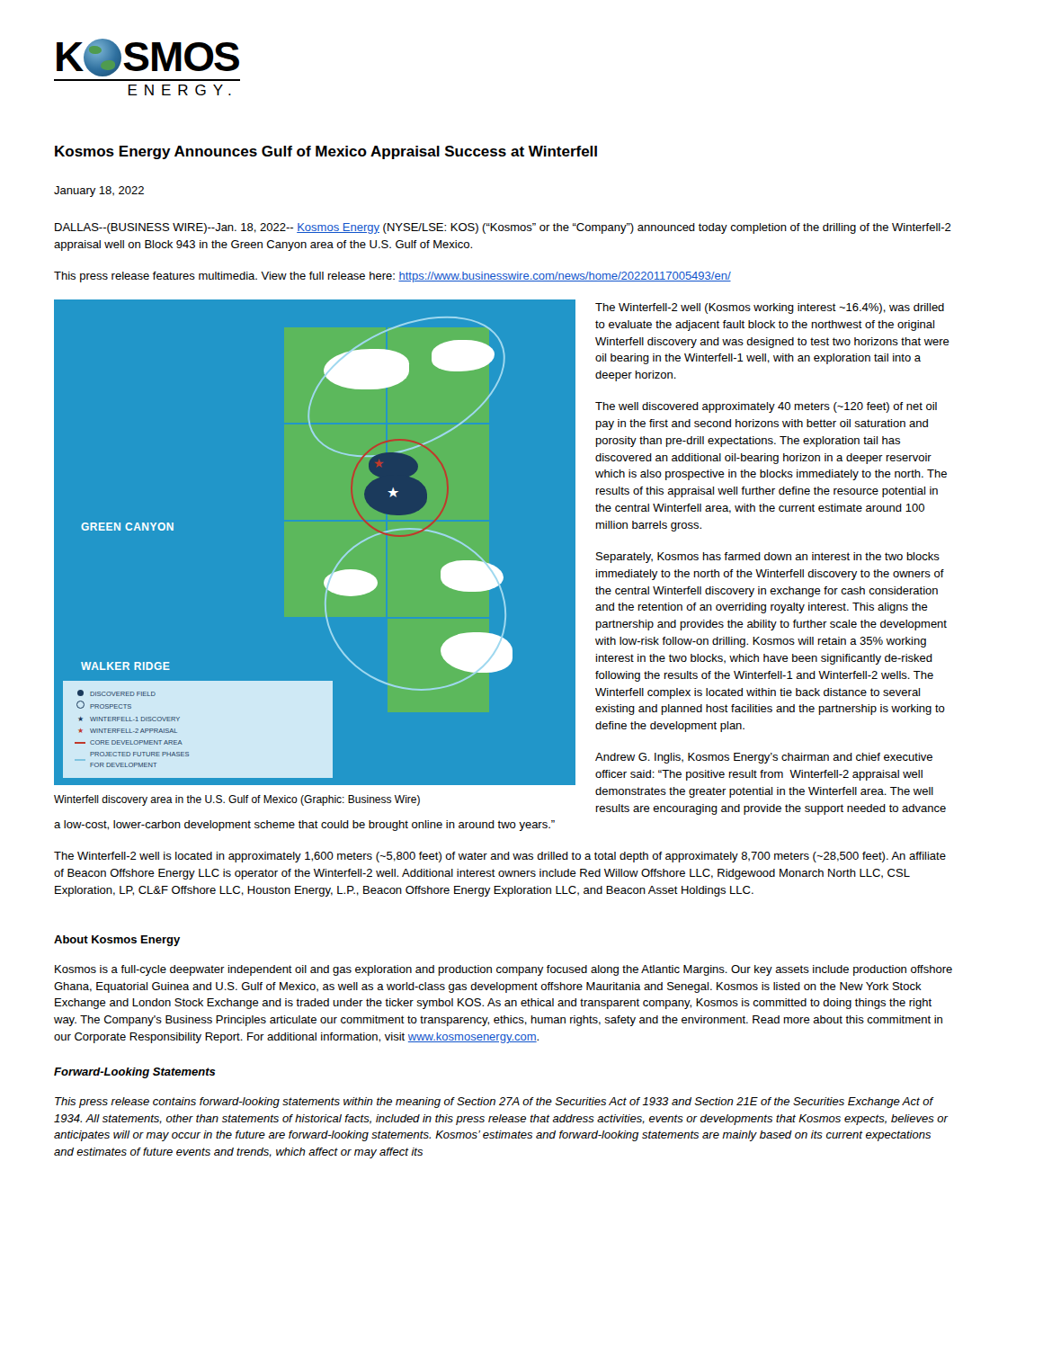K SMOS
ENERGY.
Kosmos Energy Announces Gulf of Mexico Appraisal Success at Winterfell
January 18, 2022
DALLAS--(BUSINESS WIRE)--Jan. 18, 2022-- Kosmos Energy (NYSE/LSE: KOS) (“Kosmos” or the “Company”) announced today completion of the drilling of the Winterfell-2 appraisal well on Block 943 in the Green Canyon area of the U.S. Gulf of Mexico.
This press release features multimedia. View the full release here: https://www.businesswire.com/news/home/20220117005493/en/
GREEN CANYON
WALKER RIDGE
WINTERFELL
DISCOVERY
★
★
3 MILES
| | DISCOVERED FIELD |
| | PROSPECTS |
| ★ | WINTERFELL-1 DISCOVERY |
| ★ | WINTERFELL-2 APPRAISAL |
| | CORE DEVELOPMENT AREA |
| | PROJECTED FUTURE PHASES FOR DEVELOPMENT |
Winterfell discovery area in the U.S. Gulf of Mexico (Graphic: Business Wire)
The Winterfell-2 well (Kosmos working interest ~16.4%), was drilled to evaluate the adjacent fault block to the northwest of the original Winterfell discovery and was designed to test two horizons that were oil bearing in the Winterfell-1 well, with an exploration tail into a deeper horizon.
The well discovered approximately 40 meters (~120 feet) of net oil pay in the first and second horizons with better oil saturation and porosity than pre-drill expectations. The exploration tail has discovered an additional oil-bearing horizon in a deeper reservoir which is also prospective in the blocks immediately to the north. The results of this appraisal well further define the resource potential in the central Winterfell area, with the current estimate around 100 million barrels gross.
Separately, Kosmos has farmed down an interest in the two blocks immediately to the north of the Winterfell discovery to the owners of the central Winterfell discovery in exchange for cash consideration and the retention of an overriding royalty interest. This aligns the partnership and provides the ability to further scale the development with low-risk follow-on drilling. Kosmos will retain a 35% working interest in the two blocks, which have been significantly de-risked following the results of the Winterfell-1 and Winterfell-2 wells. The Winterfell complex is located within tie back distance to several existing and planned host facilities and the partnership is working to define the development plan.
Andrew G. Inglis, Kosmos Energy’s chairman and chief executive officer said: “The positive result from Winterfell-2 appraisal well demonstrates the greater potential in the Winterfell area. The well results are encouraging and provide the support needed to advance a low-cost, lower-carbon development scheme that could be brought online in around two years.”
The Winterfell-2 well is located in approximately 1,600 meters (~5,800 feet) of water and was drilled to a total depth of approximately 8,700 meters (~28,500 feet). An affiliate of Beacon Offshore Energy LLC is operator of the Winterfell-2 well. Additional interest owners include Red Willow Offshore LLC, Ridgewood Monarch North LLC, CSL Exploration, LP, CL&F Offshore LLC, Houston Energy, L.P., Beacon Offshore Energy Exploration LLC, and Beacon Asset Holdings LLC.
About Kosmos Energy
Kosmos is a full-cycle deepwater independent oil and gas exploration and production company focused along the Atlantic Margins. Our key assets include production offshore Ghana, Equatorial Guinea and U.S. Gulf of Mexico, as well as a world-class gas development offshore Mauritania and Senegal. Kosmos is listed on the New York Stock Exchange and London Stock Exchange and is traded under the ticker symbol KOS. As an ethical and transparent company, Kosmos is committed to doing things the right way. The Company's Business Principles articulate our commitment to transparency, ethics, human rights, safety and the environment. Read more about this commitment in our Corporate Responsibility Report. For additional information, visit www.kosmosenergy.com.
Forward-Looking Statements
This press release contains forward-looking statements within the meaning of Section 27A of the Securities Act of 1933 and Section 21E of the Securities Exchange Act of 1934. All statements, other than statements of historical facts, included in this press release that address activities, events or developments that Kosmos expects, believes or anticipates will or may occur in the future are forward-looking statements. Kosmos’ estimates and forward-looking statements are mainly based on its current expectations and estimates of future events and trends, which affect or may affect its